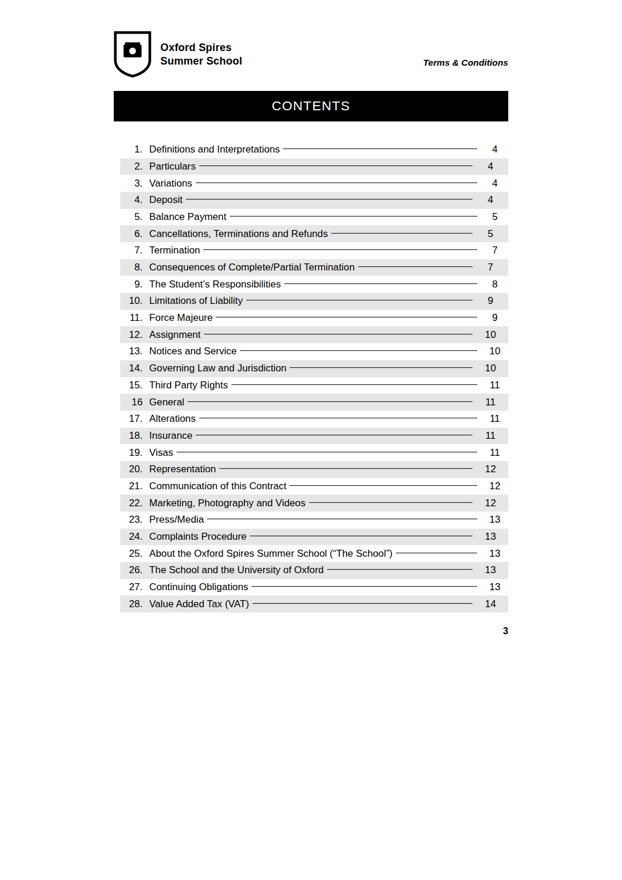Oxford Spires
Summer School
Terms & Conditions
CONTENTS
1. Definitions and Interpretations 4
2. Particulars 4
3. Variations 4
4. Deposit 4
5. Balance Payment 5
6. Cancellations, Terminations and Refunds 5
7. Termination 7
8. Consequences of Complete/Partial Termination 7
9. The Student’s Responsibilities 8
10. Limitations of Liability 9
11. Force Majeure 9
12. Assignment 10
13. Notices and Service 10
14. Governing Law and Jurisdiction 10
15. Third Party Rights 11
16 General 11
17. Alterations 11
18. Insurance 11
19. Visas 11
20. Representation 12
21. Communication of this Contract 12
22. Marketing, Photography and Videos 12
23. Press/Media 13
24. Complaints Procedure 13
25. About the Oxford Spires Summer School (“The School”) 13
26. The School and the University of Oxford 13
27. Continuing Obligations 13
28. Value Added Tax (VAT) 14
3